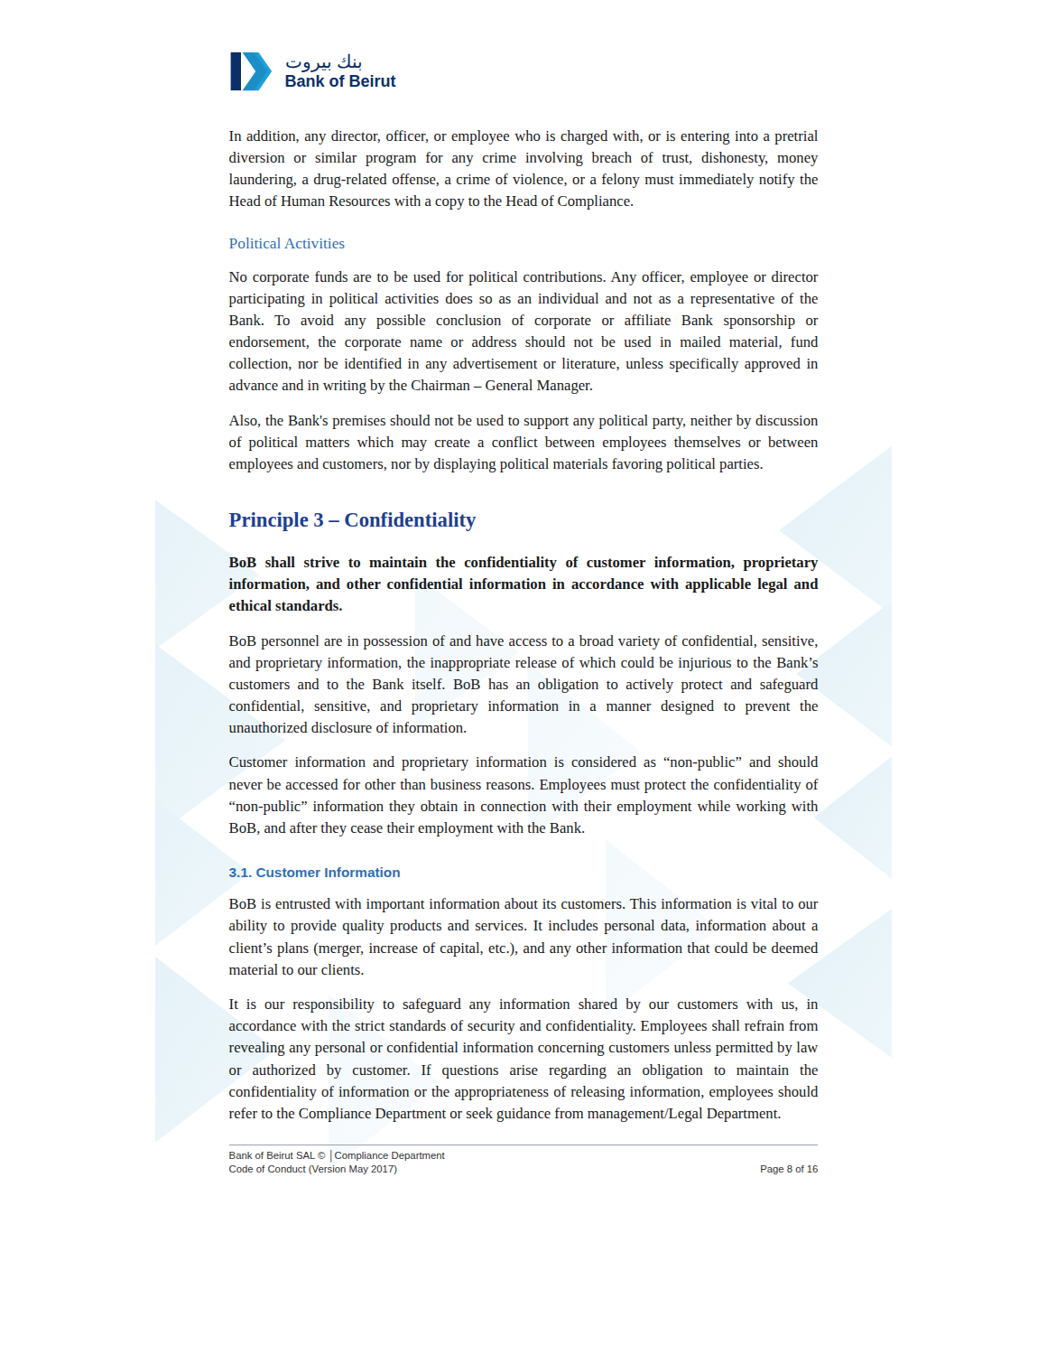بنك بيروت
Bank of Beirut
In addition, any director, officer, or employee who is charged with, or is entering into a pretrial diversion or similar program for any crime involving breach of trust, dishonesty, money laundering, a drug-related offense, a crime of violence, or a felony must immediately notify the Head of Human Resources with a copy to the Head of Compliance.
Political Activities
No corporate funds are to be used for political contributions. Any officer, employee or director participating in political activities does so as an individual and not as a representative of the Bank. To avoid any possible conclusion of corporate or affiliate Bank sponsorship or endorsement, the corporate name or address should not be used in mailed material, fund collection, nor be identified in any advertisement or literature, unless specifically approved in advance and in writing by the Chairman – General Manager.
Also, the Bank's premises should not be used to support any political party, neither by discussion of political matters which may create a conflict between employees themselves or between employees and customers, nor by displaying political materials favoring political parties.
Principle 3 – Confidentiality
BoB shall strive to maintain the confidentiality of customer information, proprietary information, and other confidential information in accordance with applicable legal and ethical standards.
BoB personnel are in possession of and have access to a broad variety of confidential, sensitive, and proprietary information, the inappropriate release of which could be injurious to the Bank’s customers and to the Bank itself. BoB has an obligation to actively protect and safeguard confidential, sensitive, and proprietary information in a manner designed to prevent the unauthorized disclosure of information.
Customer information and proprietary information is considered as “non-public” and should never be accessed for other than business reasons. Employees must protect the confidentiality of “non-public” information they obtain in connection with their employment while working with BoB, and after they cease their employment with the Bank.
3.1. Customer Information
BoB is entrusted with important information about its customers. This information is vital to our ability to provide quality products and services. It includes personal data, information about a client’s plans (merger, increase of capital, etc.), and any other information that could be deemed material to our clients.
It is our responsibility to safeguard any information shared by our customers with us, in accordance with the strict standards of security and confidentiality. Employees shall refrain from revealing any personal or confidential information concerning customers unless permitted by law or authorized by customer. If questions arise regarding an obligation to maintain the confidentiality of information or the appropriateness of releasing information, employees should refer to the Compliance Department or seek guidance from management/Legal Department.
Bank of Beirut SAL © │Compliance Department
Code of Conduct (Version May 2017)
Page 8 of 16